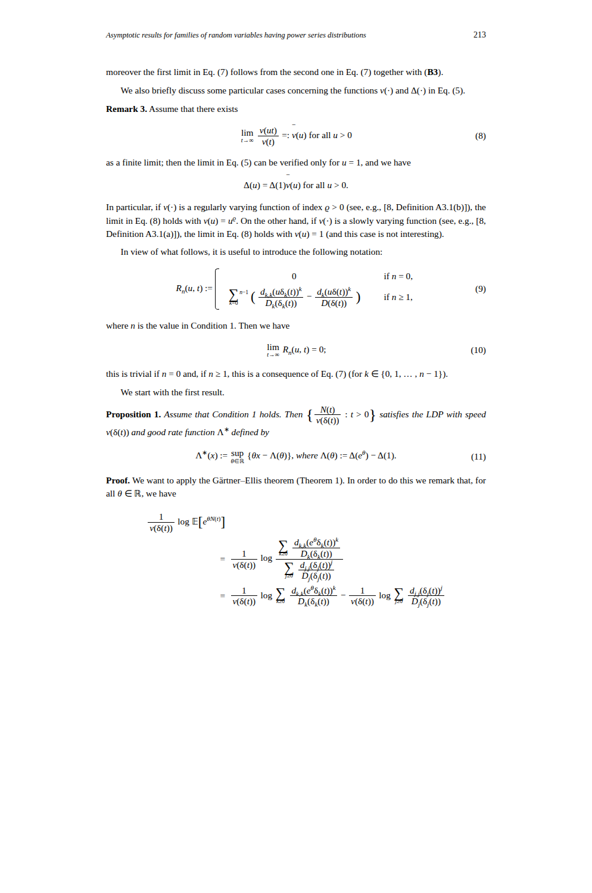Asymptotic results for families of random variables having power series distributions 213
moreover the first limit in Eq. (7) follows from the second one in Eq. (7) together with (B3).
We also briefly discuss some particular cases concerning the functions v(·) and Δ(·) in Eq. (5).
Remark 3. Assume that there exists
lim t→∞ v(ut) v(t) =: ‾v(u) for all u > 0 (8)
as a finite limit; then the limit in Eq. (5) can be verified only for u = 1, and we have
Δ(u) = Δ(1)‾v(u) for all u > 0.
In particular, if v(·) is a regularly varying function of index ϱ > 0 (see, e.g., [8, Definition A3.1(b)]), the limit in Eq. (8) holds with ‾v(u) = uϱ. On the other hand, if v(·) is a slowly varying function (see, e.g., [8, Definition A3.1(a)]), the limit in Eq. (8) holds with ‾v(u) = 1 (and this case is not interesting).
In view of what follows, it is useful to introduce the following notation:
Rn(u, t) :=
| 0 | if n = 0, |
| ∑ k =0 n −1 ( d k , k ( u δ k ( t )) k D k (δ k ( t )) − d k ( u δ( t )) k D (δ( t )) ) | if n ≥ 1, |
(9)
where n is the value in Condition 1. Then we have
lim t→∞ Rn(u, t) = 0; (10)
this is trivial if n = 0 and, if n ≥ 1, this is a consequence of Eq. (7) (for k ∈ {0, 1, … , n − 1}).
We start with the first result.
Proposition 1. Assume that Condition 1 holds. Then {N(t) v(δ(t)) : t > 0} satisfies the LDP with speed v(δ(t)) and good rate function Λ∗ defined by
Λ∗(x) := sup θ∈ℝ {θx − Λ(θ)}, where Λ(θ) := Δ(eθ) − Δ(1). (11)
Proof. We want to apply the Gärtner–Ellis theorem (Theorem 1). In order to do this we remark that, for all θ ∈ ℝ, we have
1 v(δ(t)) log 𝔼[eθN(t)]
= 1 v(δ(t)) log ∑k≥0 dk,k(eθδk(t))k Dk(δk(t)) ∑j≥0 dj,j(δj(t))j Dj(δj(t))
= 1 v(δ(t)) log ∑k≥0 dk,k(eθδk(t))k Dk(δk(t)) − 1 v(δ(t)) log ∑j≥0 dj,j(δj(t))j Dj(δj(t))